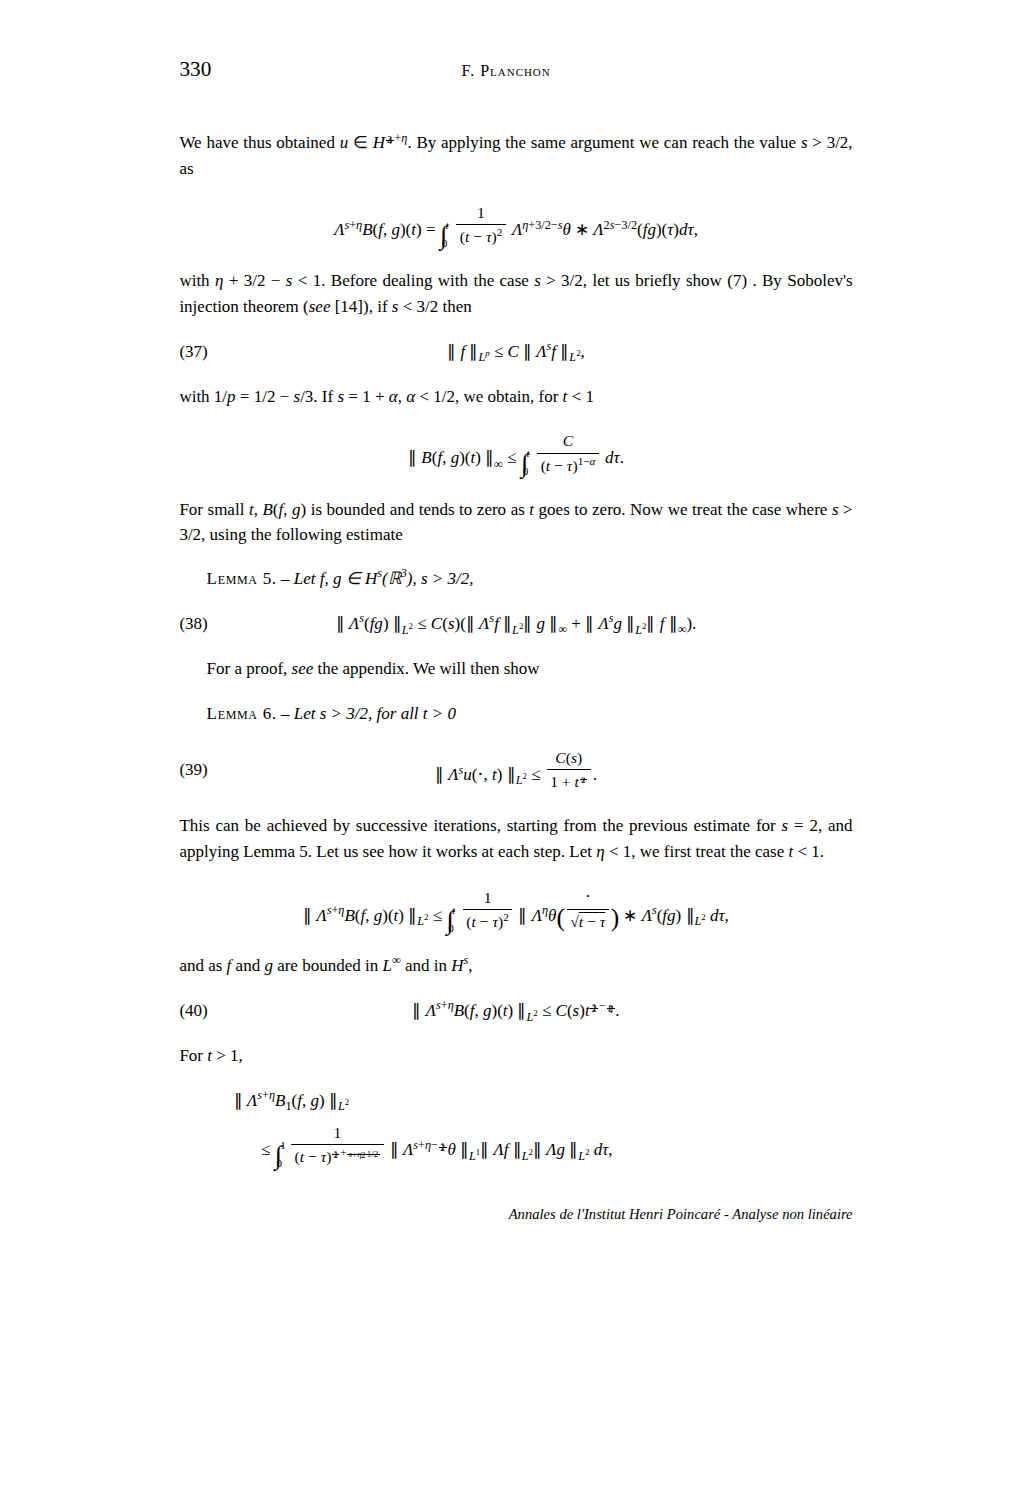330
F. Planchon
We have thus obtained u ∈ H34+η. By applying the same argument we can reach the value s > 3/2, as
Λs+ηB(f, g)(t) = ∫t 0 1(t − τ)2 Λη+3/2−sθ ∗ Λ2s−3/2(fg)(τ)dτ,
with η + 3/2 − s < 1. Before dealing with the case s > 3/2, let us briefly show (7) . By Sobolev's injection theorem (see [14]), if s < 3/2 then
(37)
∥ f ∥Lp ≤ C ∥ Λsf ∥L2,
with 1/p = 1/2 − s/3. If s = 1 + α, α < 1/2, we obtain, for t < 1
∥ B(f, g)(t) ∥∞ ≤ ∫t 0 C(t − τ)1−α dτ.
For small t, B(f, g) is bounded and tends to zero as t goes to zero. Now we treat the case where s > 3/2, using the following estimate
Lemma 5. – Let f, g ∈ Hs(ℝ3), s > 3/2,
(38)
∥ Λs(fg) ∥L2 ≤ C(s)(∥ Λsf ∥L2∥ g ∥∞ + ∥ Λsg ∥L2∥ f ∥∞).
For a proof, see the appendix. We will then show
Lemma 6. – Let s > 3/2, for all t > 0
(39)
∥ Λsu(·, t) ∥L2 ≤ C(s) 1 + ts 2.
This can be achieved by successive iterations, starting from the previous estimate for s = 2, and applying Lemma 5. Let us see how it works at each step. Let η < 1, we first treat the case t < 1.
∥ Λs+ηB(f, g)(t) ∥L2 ≤ ∫t 0 1(t − τ)2 ∥ Ληθ(·√t − τ) ∗ Λs(fg) ∥L2 dτ,
and as f and g are bounded in L∞ and in Hs,
(40)
∥ Λs+ηB(f, g)(t) ∥L2 ≤ C(s)t12−η 2.
For t > 1,
∥ Λs+ηB1(f, g) ∥L2
≤ ∫10 1(t − τ)12+s+η−1/22 ∥ Λs+η−12θ ∥L1∥ Λf ∥L2∥ Λg ∥L2 dτ,
Annales de l'Institut Henri Poincaré - Analyse non linéaire